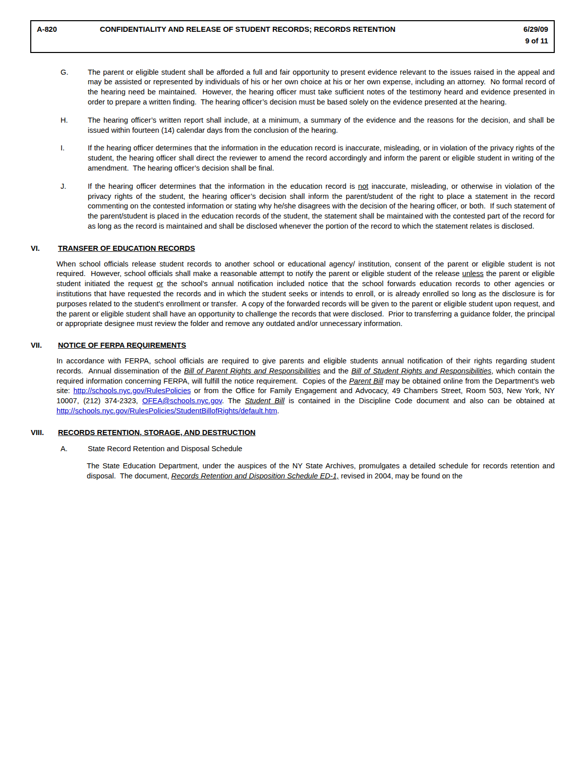| A-820 | CONFIDENTIALITY AND RELEASE OF STUDENT RECORDS; RECORDS RETENTION | 6/29/09 |
| | | 9 of 11 |
| G. | The parent or eligible student shall be afforded a full and fair opportunity to present evidence relevant to the issues raised in the appeal and may be assisted or represented by individuals of his or her own choice at his or her own expense, including an attorney. No formal record of the hearing need be maintained. However, the hearing officer must take sufficient notes of the testimony heard and evidence presented in order to prepare a written finding. The hearing officer’s decision must be based solely on the evidence presented at the hearing. |
| H. | The hearing officer’s written report shall include, at a minimum, a summary of the evidence and the reasons for the decision, and shall be issued within fourteen (14) calendar days from the conclusion of the hearing. |
| I. | If the hearing officer determines that the information in the education record is inaccurate, misleading, or in violation of the privacy rights of the student, the hearing officer shall direct the reviewer to amend the record accordingly and inform the parent or eligible student in writing of the amendment. The hearing officer’s decision shall be final. |
| J. | If the hearing officer determines that the information in the education record is not inaccurate, misleading, or otherwise in violation of the privacy rights of the student, the hearing officer’s decision shall inform the parent/student of the right to place a statement in the record commenting on the contested information or stating why he/she disagrees with the decision of the hearing officer, or both. If such statement of the parent/student is placed in the education records of the student, the statement shall be maintained with the contested part of the record for as long as the record is maintained and shall be disclosed whenever the portion of the record to which the statement relates is disclosed. |
| VI. | TRANSFER OF EDUCATION RECORDS |
When school officials release student records to another school or educational agency/ institution, consent of the parent or eligible student is not required. However, school officials shall make a reasonable attempt to notify the parent or eligible student of the release unless the parent or eligible student initiated the request or the school’s annual notification included notice that the school forwards education records to other agencies or institutions that have requested the records and in which the student seeks or intends to enroll, or is already enrolled so long as the disclosure is for purposes related to the student's enrollment or transfer. A copy of the forwarded records will be given to the parent or eligible student upon request, and the parent or eligible student shall have an opportunity to challenge the records that were disclosed. Prior to transferring a guidance folder, the principal or appropriate designee must review the folder and remove any outdated and/or unnecessary information.
| VII. | NOTICE OF FERPA REQUIREMENTS |
In accordance with FERPA, school officials are required to give parents and eligible students annual notification of their rights regarding student records. Annual dissemination of the Bill of Parent Rights and Responsibilities and the Bill of Student Rights and Responsibilities, which contain the required information concerning FERPA, will fulfill the notice requirement. Copies of the Parent Bill may be obtained online from the Department’s web site: http://schools.nyc.gov/RulesPolicies or from the Office for Family Engagement and Advocacy, 49 Chambers Street, Room 503, New York, NY 10007, (212) 374-2323, OFEA@schools.nyc.gov. The Student Bill is contained in the Discipline Code document and also can be obtained at http://schools.nyc.gov/RulesPolicies/StudentBillofRights/default.htm.
| VIII. | RECORDS RETENTION, STORAGE, AND DESTRUCTION |
| A. | State Record Retention and Disposal Schedule |
The State Education Department, under the auspices of the NY State Archives, promulgates a detailed schedule for records retention and disposal. The document, Records Retention and Disposition Schedule ED-1, revised in 2004, may be found on the